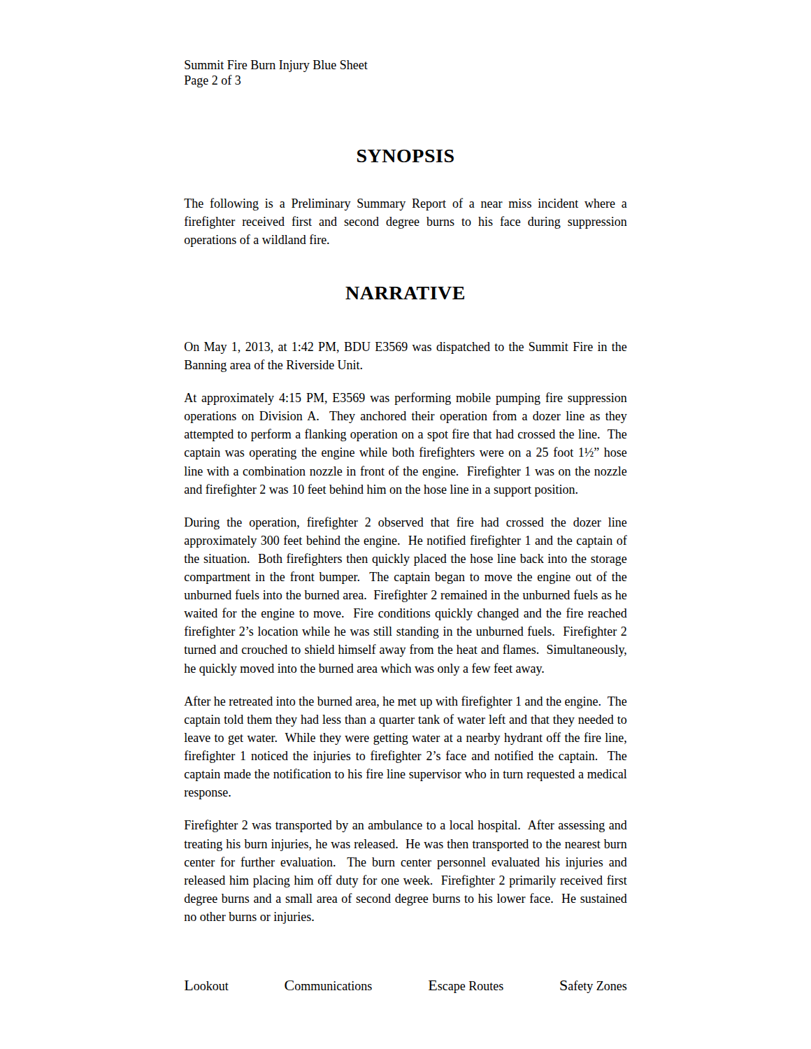Summit Fire Burn Injury Blue Sheet
Page 2 of 3
SYNOPSIS
The following is a Preliminary Summary Report of a near miss incident where a firefighter received first and second degree burns to his face during suppression operations of a wildland fire.
NARRATIVE
On May 1, 2013, at 1:42 PM, BDU E3569 was dispatched to the Summit Fire in the Banning area of the Riverside Unit.
At approximately 4:15 PM, E3569 was performing mobile pumping fire suppression operations on Division A. They anchored their operation from a dozer line as they attempted to perform a flanking operation on a spot fire that had crossed the line. The captain was operating the engine while both firefighters were on a 25 foot 1½” hose line with a combination nozzle in front of the engine. Firefighter 1 was on the nozzle and firefighter 2 was 10 feet behind him on the hose line in a support position.
During the operation, firefighter 2 observed that fire had crossed the dozer line approximately 300 feet behind the engine. He notified firefighter 1 and the captain of the situation. Both firefighters then quickly placed the hose line back into the storage compartment in the front bumper. The captain began to move the engine out of the unburned fuels into the burned area. Firefighter 2 remained in the unburned fuels as he waited for the engine to move. Fire conditions quickly changed and the fire reached firefighter 2’s location while he was still standing in the unburned fuels. Firefighter 2 turned and crouched to shield himself away from the heat and flames. Simultaneously, he quickly moved into the burned area which was only a few feet away.
After he retreated into the burned area, he met up with firefighter 1 and the engine. The captain told them they had less than a quarter tank of water left and that they needed to leave to get water. While they were getting water at a nearby hydrant off the fire line, firefighter 1 noticed the injuries to firefighter 2’s face and notified the captain. The captain made the notification to his fire line supervisor who in turn requested a medical response.
Firefighter 2 was transported by an ambulance to a local hospital. After assessing and treating his burn injuries, he was released. He was then transported to the nearest burn center for further evaluation. The burn center personnel evaluated his injuries and released him placing him off duty for one week. Firefighter 2 primarily received first degree burns and a small area of second degree burns to his lower face. He sustained no other burns or injuries.
Lookout Communications Escape Routes Safety Zones